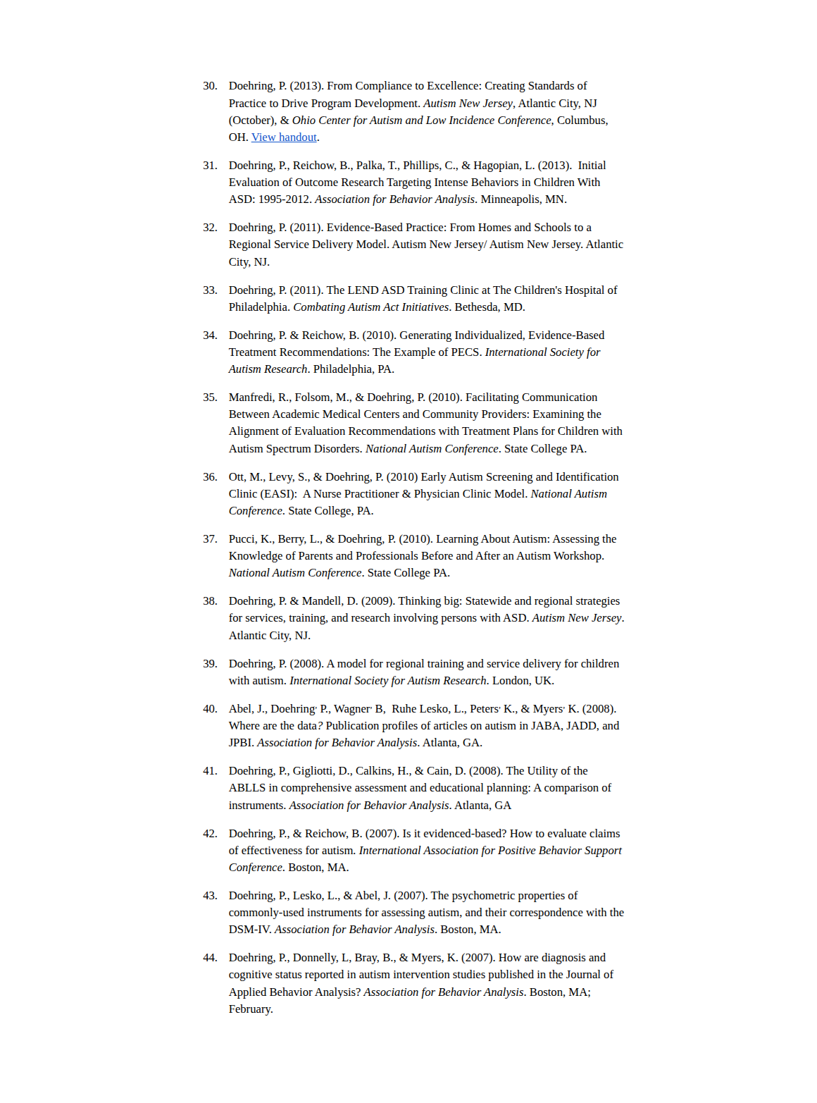Doehring, P. (2013). From Compliance to Excellence: Creating Standards of Practice to Drive Program Development. Autism New Jersey, Atlantic City, NJ (October), & Ohio Center for Autism and Low Incidence Conference, Columbus, OH. View handout.
Doehring, P., Reichow, B., Palka, T., Phillips, C., & Hagopian, L. (2013). Initial Evaluation of Outcome Research Targeting Intense Behaviors in Children With ASD: 1995-2012. Association for Behavior Analysis. Minneapolis, MN.
Doehring, P. (2011). Evidence-Based Practice: From Homes and Schools to a Regional Service Delivery Model. Autism New Jersey/ Autism New Jersey. Atlantic City, NJ.
Doehring, P. (2011). The LEND ASD Training Clinic at The Children's Hospital of Philadelphia. Combating Autism Act Initiatives. Bethesda, MD.
Doehring, P. & Reichow, B. (2010). Generating Individualized, Evidence-Based Treatment Recommendations: The Example of PECS. International Society for Autism Research. Philadelphia, PA.
Manfredi, R., Folsom, M., & Doehring, P. (2010). Facilitating Communication Between Academic Medical Centers and Community Providers: Examining the Alignment of Evaluation Recommendations with Treatment Plans for Children with Autism Spectrum Disorders. National Autism Conference. State College PA.
Ott, M., Levy, S., & Doehring, P. (2010) Early Autism Screening and Identification Clinic (EASI): A Nurse Practitioner & Physician Clinic Model. National Autism Conference. State College, PA.
Pucci, K., Berry, L., & Doehring, P. (2010). Learning About Autism: Assessing the Knowledge of Parents and Professionals Before and After an Autism Workshop. National Autism Conference. State College PA.
Doehring, P. & Mandell, D. (2009). Thinking big: Statewide and regional strategies for services, training, and research involving persons with ASD. Autism New Jersey. Atlantic City, NJ.
Doehring, P. (2008). A model for regional training and service delivery for children with autism. International Society for Autism Research. London, UK.
Abel, J., Doehring, P., Wagner, B, Ruhe Lesko, L., Peters, K., & Myers, K. (2008). Where are the data? Publication profiles of articles on autism in JABA, JADD, and JPBI. Association for Behavior Analysis. Atlanta, GA.
Doehring, P., Gigliotti, D., Calkins, H., & Cain, D. (2008). The Utility of the ABLLS in comprehensive assessment and educational planning: A comparison of instruments. Association for Behavior Analysis. Atlanta, GA
Doehring, P., & Reichow, B. (2007). Is it evidenced-based? How to evaluate claims of effectiveness for autism. International Association for Positive Behavior Support Conference. Boston, MA.
Doehring, P., Lesko, L., & Abel, J. (2007). The psychometric properties of commonly-used instruments for assessing autism, and their correspondence with the DSM-IV. Association for Behavior Analysis. Boston, MA.
Doehring, P., Donnelly, L, Bray, B., & Myers, K. (2007). How are diagnosis and cognitive status reported in autism intervention studies published in the Journal of Applied Behavior Analysis? Association for Behavior Analysis. Boston, MA; February.